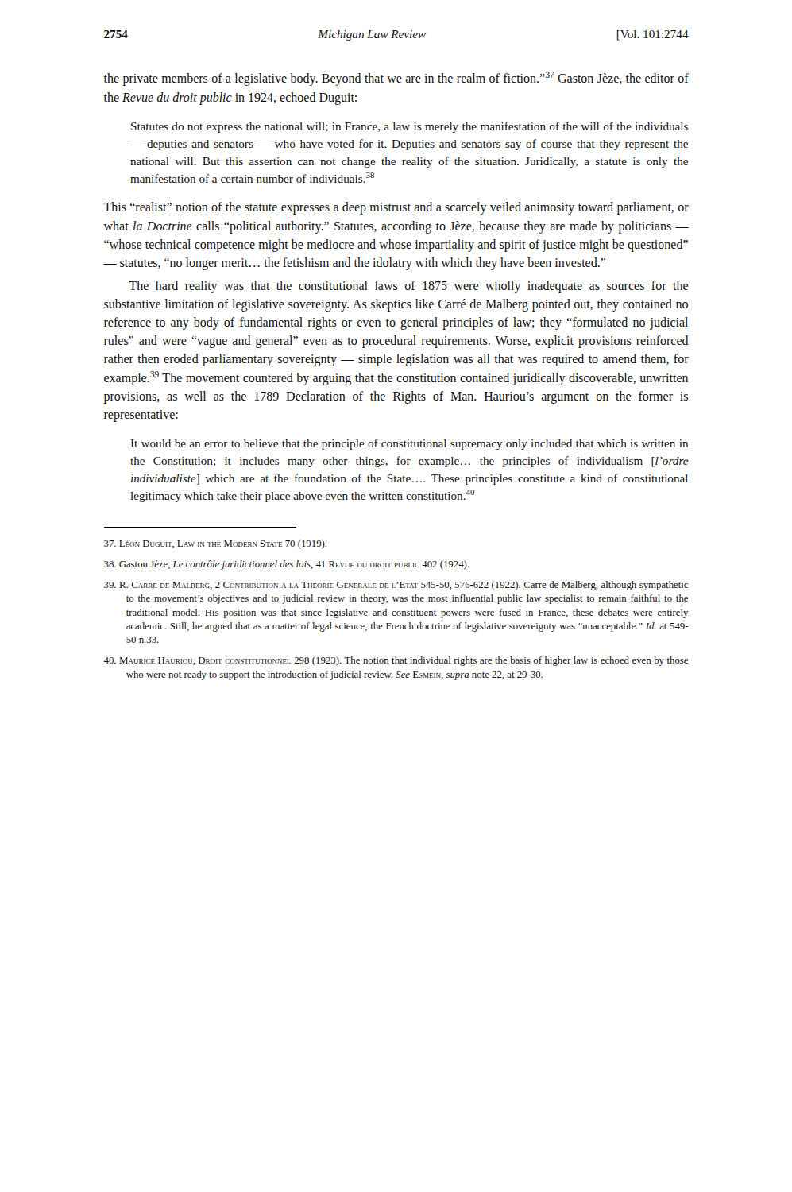2754 Michigan Law Review [Vol. 101:2744
the private members of a legislative body. Beyond that we are in the realm of fiction.”37 Gaston Jèze, the editor of the Revue du droit public in 1924, echoed Duguit:
Statutes do not express the national will; in France, a law is merely the manifestation of the will of the individuals — deputies and senators — who have voted for it. Deputies and senators say of course that they represent the national will. But this assertion can not change the reality of the situation. Juridically, a statute is only the manifestation of a certain number of individuals.38
This “realist” notion of the statute expresses a deep mistrust and a scarcely veiled animosity toward parliament, or what la Doctrine calls “political authority.” Statutes, according to Jèze, because they are made by politicians — “whose technical competence might be mediocre and whose impartiality and spirit of justice might be questioned” — statutes, “no longer merit… the fetishism and the idolatry with which they have been invested.”
The hard reality was that the constitutional laws of 1875 were wholly inadequate as sources for the substantive limitation of legislative sovereignty. As skeptics like Carré de Malberg pointed out, they contained no reference to any body of fundamental rights or even to general principles of law; they “formulated no judicial rules” and were “vague and general” even as to procedural requirements. Worse, explicit provisions reinforced rather then eroded parliamentary sovereignty — simple legislation was all that was required to amend them, for example.39 The movement countered by arguing that the constitution contained juridically discoverable, unwritten provisions, as well as the 1789 Declaration of the Rights of Man. Hauriou’s argument on the former is representative:
It would be an error to believe that the principle of constitutional supremacy only included that which is written in the Constitution; it includes many other things, for example… the principles of individualism [l’ordre individualiste] which are at the foundation of the State…. These principles constitute a kind of constitutional legitimacy which take their place above even the written constitution.40
Léon Duguit, Law in the Modern State 70 (1919).
Gaston Jèze, Le contrôle juridictionnel des lois, 41 Revue du droit public 402 (1924).
R. Carre de Malberg, 2 Contribution a la Theorie Generale de l’Etat 545-50, 576-622 (1922). Carre de Malberg, although sympathetic to the movement’s objectives and to judicial review in theory, was the most influential public law specialist to remain faithful to the traditional model. His position was that since legislative and constituent powers were fused in France, these debates were entirely academic. Still, he argued that as a matter of legal science, the French doctrine of legislative sovereignty was “unacceptable.” Id. at 549-50 n.33.
Maurice Hauriou, Droit constitutionnel 298 (1923). The notion that individual rights are the basis of higher law is echoed even by those who were not ready to support the introduction of judicial review. See Esmein, supra note 22, at 29-30.